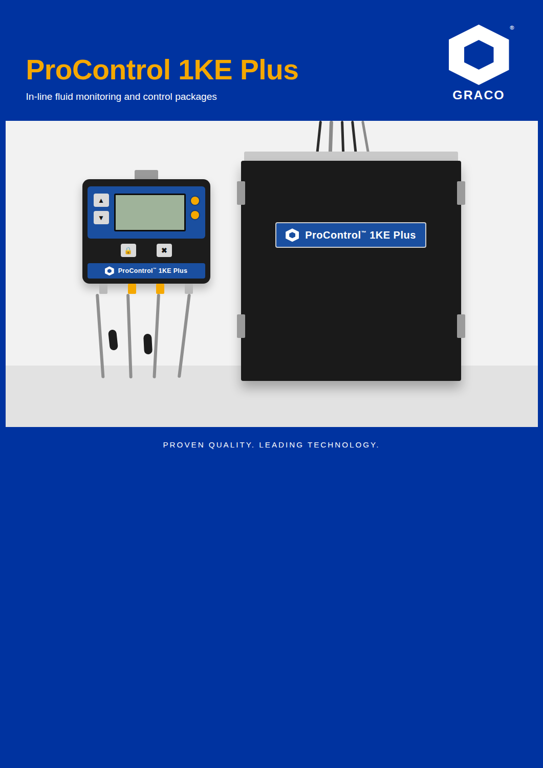ProControl 1KE Plus
In-line fluid monitoring and control packages
GRACO®
▲
▼
🔒
✖
ProControl™ 1KE Plus
ProControl™ 1KE Plus
PROVEN QUALITY. LEADING TECHNOLOGY.